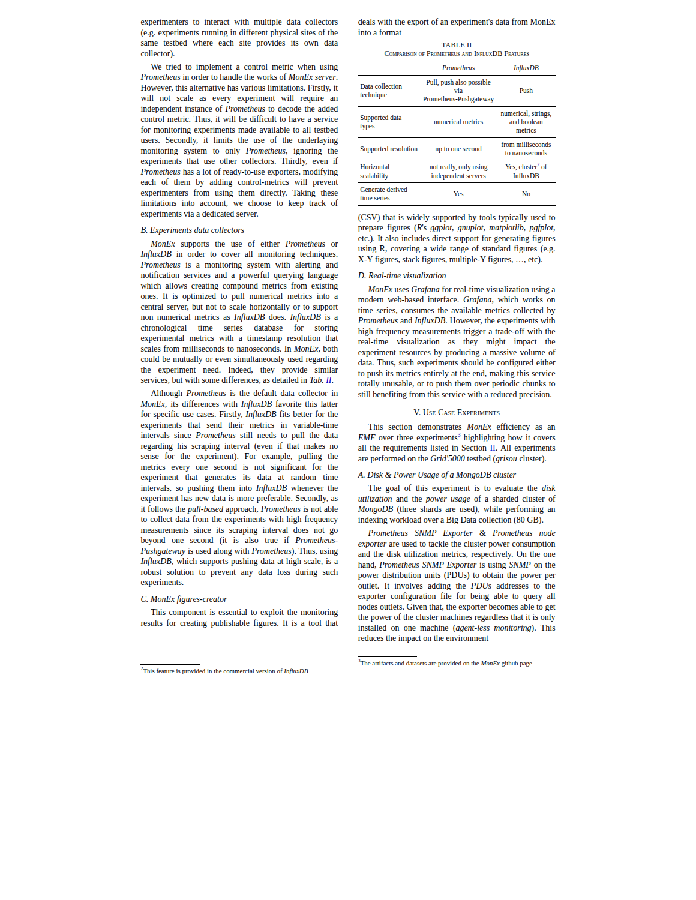experimenters to interact with multiple data collectors (e.g. experiments running in different physical sites of the same testbed where each site provides its own data collector).
We tried to implement a control metric when using Prometheus in order to handle the works of MonEx server. However, this alternative has various limitations. Firstly, it will not scale as every experiment will require an independent instance of Prometheus to decode the added control metric. Thus, it will be difficult to have a service for monitoring experiments made available to all testbed users. Secondly, it limits the use of the underlaying monitoring system to only Prometheus, ignoring the experiments that use other collectors. Thirdly, even if Prometheus has a lot of ready-to-use exporters, modifying each of them by adding control-metrics will prevent experimenters from using them directly. Taking these limitations into account, we choose to keep track of experiments via a dedicated server.
B. Experiments data collectors
MonEx supports the use of either Prometheus or InfluxDB in order to cover all monitoring techniques. Prometheus is a monitoring system with alerting and notification services and a powerful querying language which allows creating compound metrics from existing ones. It is optimized to pull numerical metrics into a central server, but not to scale horizontally or to support non numerical metrics as InfluxDB does. InfluxDB is a chronological time series database for storing experimental metrics with a timestamp resolution that scales from milliseconds to nanoseconds. In MonEx, both could be mutually or even simultaneously used regarding the experiment need. Indeed, they provide similar services, but with some differences, as detailed in Tab. II.
Although Prometheus is the default data collector in MonEx, its differences with InfluxDB favorite this latter for specific use cases. Firstly, InfluxDB fits better for the experiments that send their metrics in variable-time intervals since Prometheus still needs to pull the data regarding his scraping interval (even if that makes no sense for the experiment). For example, pulling the metrics every one second is not significant for the experiment that generates its data at random time intervals, so pushing them into InfluxDB whenever the experiment has new data is more preferable. Secondly, as it follows the pull-based approach, Prometheus is not able to collect data from the experiments with high frequency measurements since its scraping interval does not go beyond one second (it is also true if Prometheus-Pushgateway is used along with Prometheus). Thus, using InfluxDB, which supports pushing data at high scale, is a robust solution to prevent any data loss during such experiments.
C. MonEx figures-creator
This component is essential to exploit the monitoring results for creating publishable figures. It is a tool that deals with the export of an experiment's data from MonEx into a format
TABLE II Comparison of Prometheus and InfluxDB Features
| | Prometheus | InfluxDB |
| --- | --- | --- |
| Data collection technique | Pull, push also possible via Prometheus-Pushgateway | Push |
| Supported data types | numerical metrics | numerical, strings, and boolean metrics |
| Supported resolution | up to one second | from milliseconds to nanoseconds |
| Horizontal scalability | not really, only using independent servers | Yes, cluster 2 of InfluxDB |
| Generate derived time series | Yes | No |
(CSV) that is widely supported by tools typically used to prepare figures (R's ggplot, gnuplot, matplotlib, pgfplot, etc.). It also includes direct support for generating figures using R, covering a wide range of standard figures (e.g. X-Y figures, stack figures, multiple-Y figures, …, etc).
D. Real-time visualization
MonEx uses Grafana for real-time visualization using a modern web-based interface. Grafana, which works on time series, consumes the available metrics collected by Prometheus and InfluxDB. However, the experiments with high frequency measurements trigger a trade-off with the real-time visualization as they might impact the experiment resources by producing a massive volume of data. Thus, such experiments should be configured either to push its metrics entirely at the end, making this service totally unusable, or to push them over periodic chunks to still benefiting from this service with a reduced precision.
V. Use Case Experiments
This section demonstrates MonEx efficiency as an EMF over three experiments3 highlighting how it covers all the requirements listed in Section II. All experiments are performed on the Grid'5000 testbed (grisou cluster).
A. Disk & Power Usage of a MongoDB cluster
The goal of this experiment is to evaluate the disk utilization and the power usage of a sharded cluster of MongoDB (three shards are used), while performing an indexing workload over a Big Data collection (80 GB).
Prometheus SNMP Exporter & Prometheus node exporter are used to tackle the cluster power consumption and the disk utilization metrics, respectively. On the one hand, Prometheus SNMP Exporter is using SNMP on the power distribution units (PDUs) to obtain the power per outlet. It involves adding the PDUs addresses to the exporter configuration file for being able to query all nodes outlets. Given that, the exporter becomes able to get the power of the cluster machines regardless that it is only installed on one machine (agent-less monitoring). This reduces the impact on the environment
2This feature is provided in the commercial version of InfluxDB
3The artifacts and datasets are provided on the MonEx github page